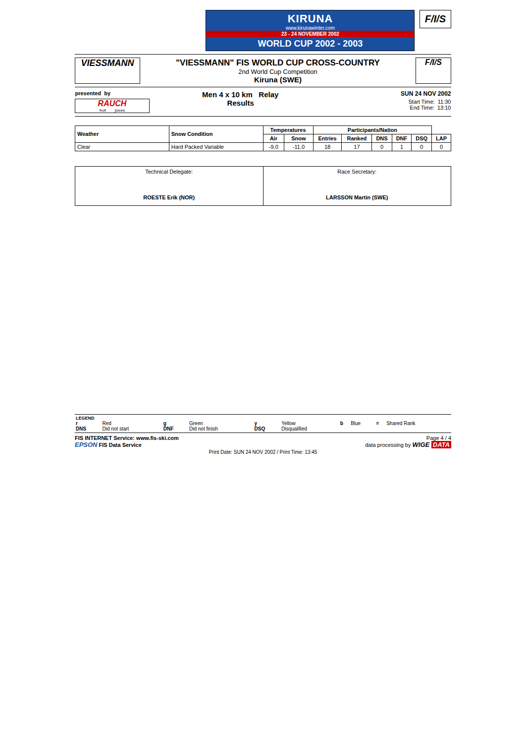KIRUNAwww.kirunawinter.com
23 - 24 NOVEMBER 2002
WORLD CUP 2002 - 2003
F/I/S
| VIESSMANN | "VIESSMANN" FIS WORLD CUP CROSS-COUNTRY 2nd World Cup Competition Kiruna (SWE) | F/I/S |
| presented by | Men 4 x 10 km Relay | SUN 24 NOV 2002 |
| RAUCH fruit juices | Results | Start Time: 11:30 End Time: 13:10 |
| Weather | Snow Condition | Temperatures | Participants/Nation |
| --- | --- | --- | --- |
| Air | Snow | Entries | Ranked | DNS | DNF | DSQ | LAP |
| Clear | Hard Packed Variable | -9.0 | -11.0 | 18 | 17 | 0 | 1 | 0 | 0 |
| Technical Delegate: ROESTE Erik (NOR) | Race Secretary: LARSSON Martin (SWE) |
| LEGEND |
| r | Red | g | Green | y | Yellow | b | Blue | = | Shared Rank |
| DNS | Did not start | DNF | Did not finish | DSQ | Disqualified | | | | |
| FIS INTERNET Service: www.fis-ski.com | Page 4 / 4 |
| EPSON FIS Data Service | data processing by WIGE DATA |
Print Date: SUN 24 NOV 2002 / Print Time: 13:45